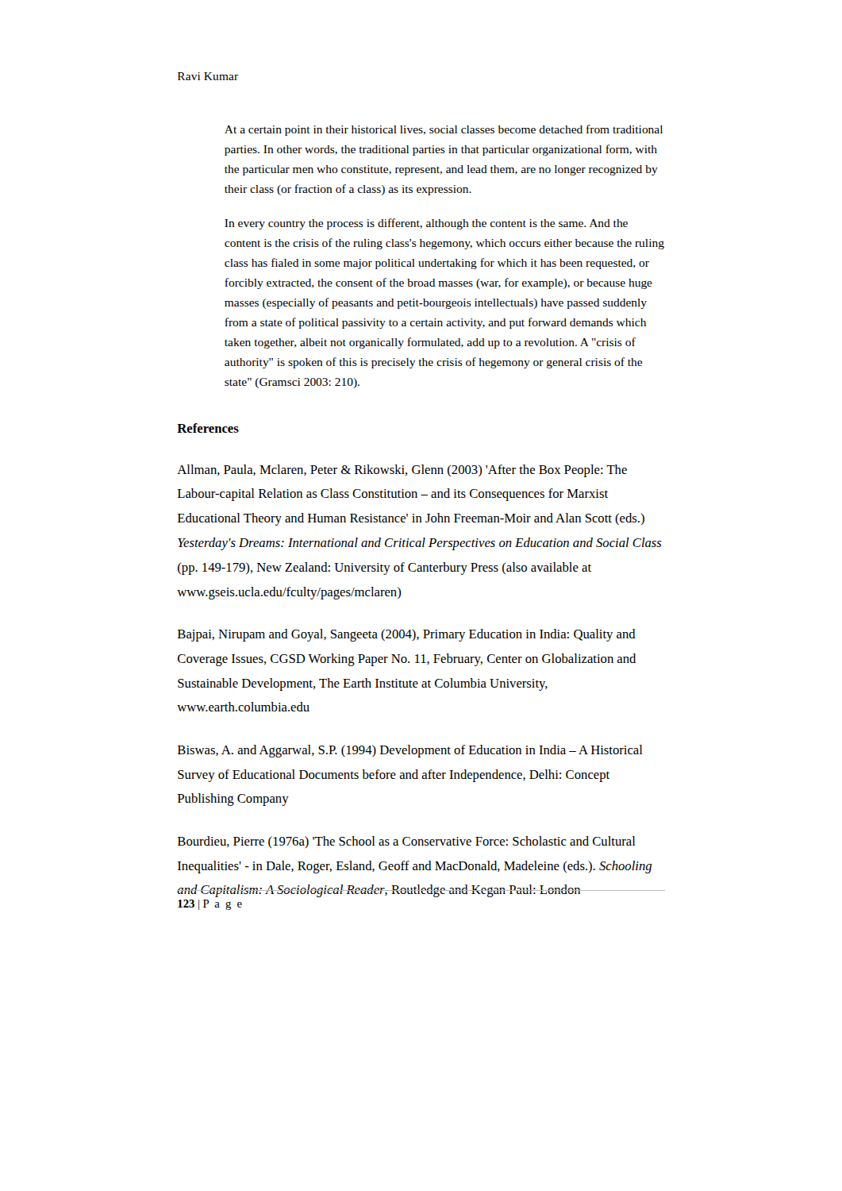Ravi Kumar
At a certain point in their historical lives, social classes become detached from traditional parties. In other words, the traditional parties in that particular organizational form, with the particular men who constitute, represent, and lead them, are no longer recognized by their class (or fraction of a class) as its expression.
In every country the process is different, although the content is the same. And the content is the crisis of the ruling class's hegemony, which occurs either because the ruling class has fialed in some major political undertaking for which it has been requested, or forcibly extracted, the consent of the broad masses (war, for example), or because huge masses (especially of peasants and petit-bourgeois intellectuals) have passed suddenly from a state of political passivity to a certain activity, and put forward demands which taken together, albeit not organically formulated, add up to a revolution. A "crisis of authority" is spoken of this is precisely the crisis of hegemony or general crisis of the state" (Gramsci 2003: 210).
References
Allman, Paula, Mclaren, Peter & Rikowski, Glenn (2003) 'After the Box People: The Labour-capital Relation as Class Constitution – and its Consequences for Marxist Educational Theory and Human Resistance' in John Freeman-Moir and Alan Scott (eds.) Yesterday's Dreams: International and Critical Perspectives on Education and Social Class (pp. 149-179), New Zealand: University of Canterbury Press (also available at www.gseis.ucla.edu/fculty/pages/mclaren)
Bajpai, Nirupam and Goyal, Sangeeta (2004), Primary Education in India: Quality and Coverage Issues, CGSD Working Paper No. 11, February, Center on Globalization and Sustainable Development, The Earth Institute at Columbia University, www.earth.columbia.edu
Biswas, A. and Aggarwal, S.P. (1994) Development of Education in India – A Historical Survey of Educational Documents before and after Independence, Delhi: Concept Publishing Company
Bourdieu, Pierre (1976a) 'The School as a Conservative Force: Scholastic and Cultural Inequalities' - in Dale, Roger, Esland, Geoff and MacDonald, Madeleine (eds.). Schooling and Capitalism: A Sociological Reader, Routledge and Kegan Paul: London
123 | P a g e